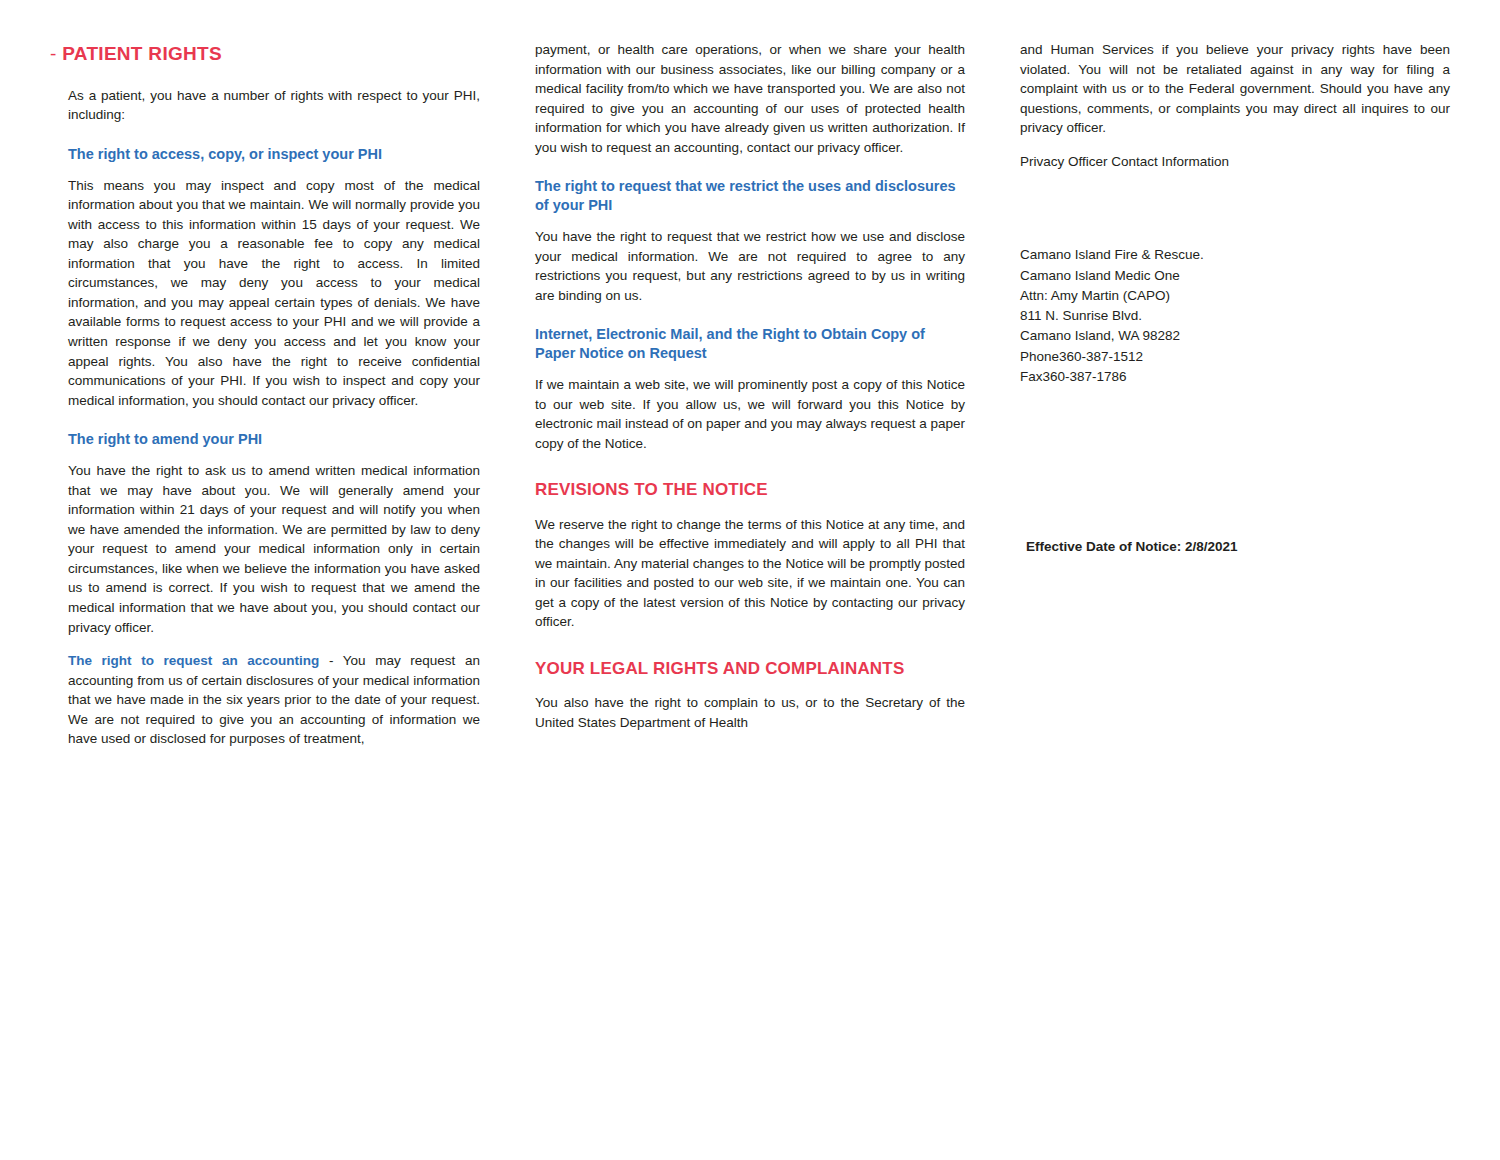- PATIENT RIGHTS
As a patient, you have a number of rights with respect to your PHI, including:
The right to access, copy, or inspect your PHI
This means you may inspect and copy most of the medical information about you that we maintain. We will normally provide you with access to this information within 15 days of your request. We may also charge you a reasonable fee to copy any medical information that you have the right to access. In limited circumstances, we may deny you access to your medical information, and you may appeal certain types of denials. We have available forms to request access to your PHI and we will provide a written response if we deny you access and let you know your appeal rights. You also have the right to receive confidential communications of your PHI. If you wish to inspect and copy your medical information, you should contact our privacy officer.
The right to amend your PHI
You have the right to ask us to amend written medical information that we may have about you. We will generally amend your information within 21 days of your request and will notify you when we have amended the information. We are permitted by law to deny your request to amend your medical information only in certain circumstances, like when we believe the information you have asked us to amend is correct. If you wish to request that we amend the medical information that we have about you, you should contact our privacy officer.
The right to request an accounting - You may request an accounting from us of certain disclosures of your medical information that we have made in the six years prior to the date of your request. We are not required to give you an accounting of information we have used or disclosed for purposes of treatment,
payment, or health care operations, or when we share your health information with our business associates, like our billing company or a medical facility from/to which we have transported you. We are also not required to give you an accounting of our uses of protected health information for which you have already given us written authorization. If you wish to request an accounting, contact our privacy officer.
The right to request that we restrict the uses and disclosures of your PHI
You have the right to request that we restrict how we use and disclose your medical information. We are not required to agree to any restrictions you request, but any restrictions agreed to by us in writing are binding on us.
Internet, Electronic Mail, and the Right to Obtain Copy of Paper Notice on Request
If we maintain a web site, we will prominently post a copy of this Notice to our web site. If you allow us, we will forward you this Notice by electronic mail instead of on paper and you may always request a paper copy of the Notice.
REVISIONS TO THE NOTICE
We reserve the right to change the terms of this Notice at any time, and the changes will be effective immediately and will apply to all PHI that we maintain. Any material changes to the Notice will be promptly posted in our facilities and posted to our web site, if we maintain one. You can get a copy of the latest version of this Notice by contacting our privacy officer.
YOUR LEGAL RIGHTS AND COMPLAINANTS
You also have the right to complain to us, or to the Secretary of the United States Department of Health
and Human Services if you believe your privacy rights have been violated. You will not be retaliated against in any way for filing a complaint with us or to the Federal government. Should you have any questions, comments, or complaints you may direct all inquires to our privacy officer.
Privacy Officer Contact Information
Camano Island Fire & Rescue. Camano Island Medic One Attn: Amy Martin (CAPO) 811 N. Sunrise Blvd. Camano Island, WA 98282 Phone 360-387-1512 Fax 360-387-1786
Effective Date of Notice: 2/8/2021